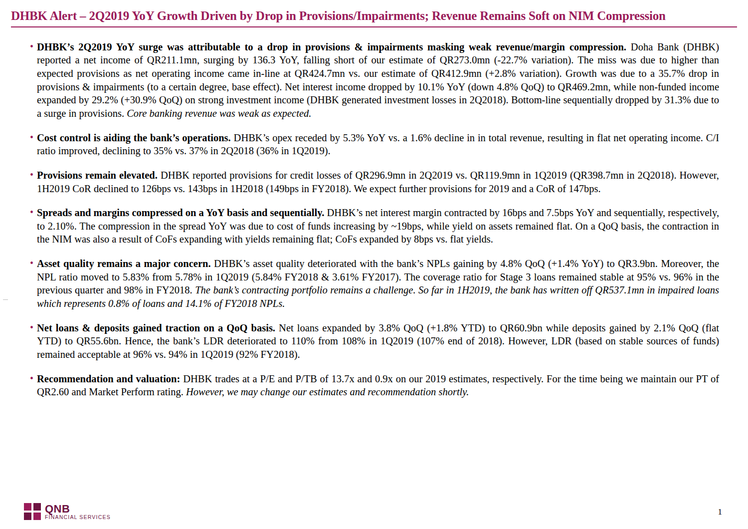DHBK Alert – 2Q2019 YoY Growth Driven by Drop in Provisions/Impairments; Revenue Remains Soft on NIM Compression
DHBK’s 2Q2019 YoY surge was attributable to a drop in provisions & impairments masking weak revenue/margin compression. Doha Bank (DHBK) reported a net income of QR211.1mn, surging by 136.3 YoY, falling short of our estimate of QR273.0mn (-22.7% variation). The miss was due to higher than expected provisions as net operating income came in-line at QR424.7mn vs. our estimate of QR412.9mn (+2.8% variation). Growth was due to a 35.7% drop in provisions & impairments (to a certain degree, base effect). Net interest income dropped by 10.1% YoY (down 4.8% QoQ) to QR469.2mn, while non-funded income expanded by 29.2% (+30.9% QoQ) on strong investment income (DHBK generated investment losses in 2Q2018). Bottom-line sequentially dropped by 31.3% due to a surge in provisions. Core banking revenue was weak as expected.
Cost control is aiding the bank’s operations. DHBK’s opex receded by 5.3% YoY vs. a 1.6% decline in in total revenue, resulting in flat net operating income. C/I ratio improved, declining to 35% vs. 37% in 2Q2018 (36% in 1Q2019).
Provisions remain elevated. DHBK reported provisions for credit losses of QR296.9mn in 2Q2019 vs. QR119.9mn in 1Q2019 (QR398.7mn in 2Q2018). However, 1H2019 CoR declined to 126bps vs. 143bps in 1H2018 (149bps in FY2018). We expect further provisions for 2019 and a CoR of 147bps.
Spreads and margins compressed on a YoY basis and sequentially. DHBK’s net interest margin contracted by 16bps and 7.5bps YoY and sequentially, respectively, to 2.10%. The compression in the spread YoY was due to cost of funds increasing by ~19bps, while yield on assets remained flat. On a QoQ basis, the contraction in the NIM was also a result of CoFs expanding with yields remaining flat; CoFs expanded by 8bps vs. flat yields.
Asset quality remains a major concern. DHBK’s asset quality deteriorated with the bank’s NPLs gaining by 4.8% QoQ (+1.4% YoY) to QR3.9bn. Moreover, the NPL ratio moved to 5.83% from 5.78% in 1Q2019 (5.84% FY2018 & 3.61% FY2017). The coverage ratio for Stage 3 loans remained stable at 95% vs. 96% in the previous quarter and 98% in FY2018. The bank’s contracting portfolio remains a challenge. So far in 1H2019, the bank has written off QR537.1mn in impaired loans which represents 0.8% of loans and 14.1% of FY2018 NPLs.
Net loans & deposits gained traction on a QoQ basis. Net loans expanded by 3.8% QoQ (+1.8% YTD) to QR60.9bn while deposits gained by 2.1% QoQ (flat YTD) to QR55.6bn. Hence, the bank’s LDR deteriorated to 110% from 108% in 1Q2019 (107% end of 2018). However, LDR (based on stable sources of funds) remained acceptable at 96% vs. 94% in 1Q2019 (92% FY2018).
Recommendation and valuation: DHBK trades at a P/E and P/TB of 13.7x and 0.9x on our 2019 estimates, respectively. For the time being we maintain our PT of QR2.60 and Market Perform rating. However, we may change our estimates and recommendation shortly.
QNB
FINANCIAL SERVICES
1